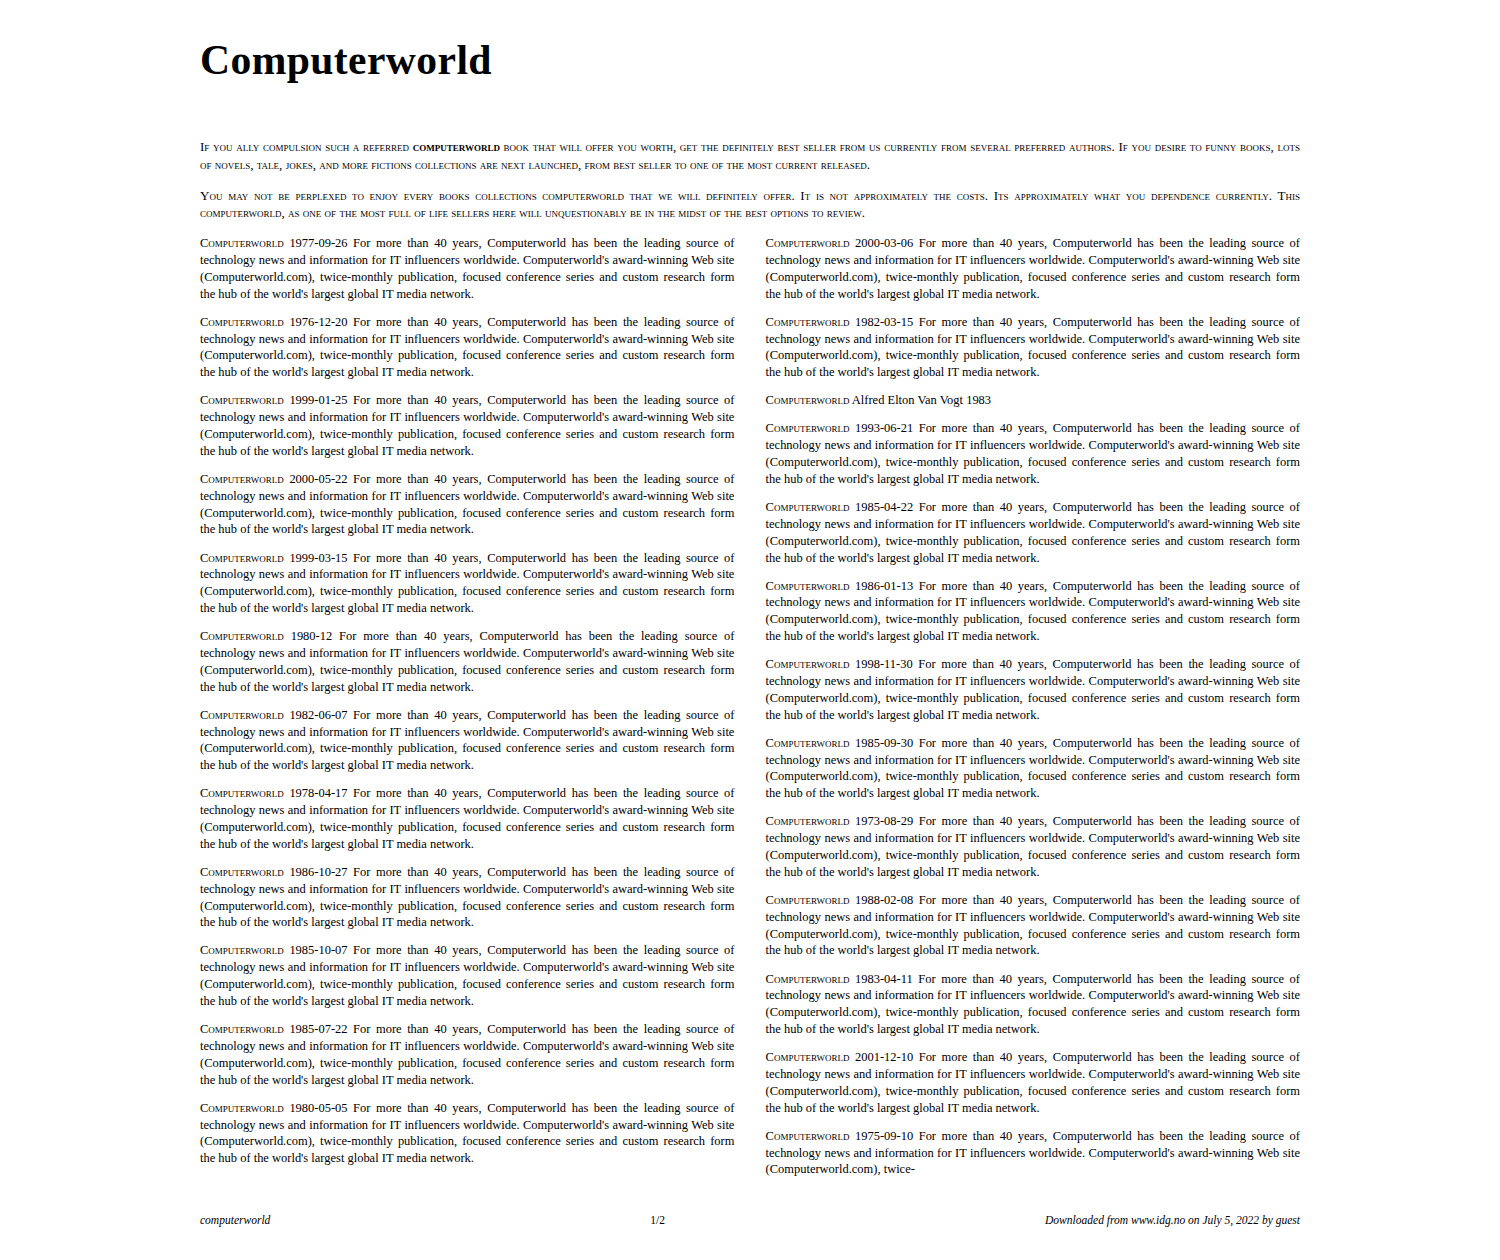Computerworld
If you ally compulsion such a referred computerworld book that will offer you worth, get the definitely best seller from us currently from several preferred authors. If you desire to funny books, lots of novels, tale, jokes, and more fictions collections are next launched, from best seller to one of the most current released.
You may not be perplexed to enjoy every books collections computerworld that we will definitely offer. It is not approximately the costs. Its approximately what you dependence currently. This computerworld, as one of the most full of life sellers here will unquestionably be in the midst of the best options to review.
Computerworld 1977-09-26 For more than 40 years, Computerworld has been the leading source of technology news and information for IT influencers worldwide. Computerworld's award-winning Web site (Computerworld.com), twice-monthly publication, focused conference series and custom research form the hub of the world's largest global IT media network.
Computerworld 1976-12-20 For more than 40 years, Computerworld has been the leading source of technology news and information for IT influencers worldwide. Computerworld's award-winning Web site (Computerworld.com), twice-monthly publication, focused conference series and custom research form the hub of the world's largest global IT media network.
Computerworld 1999-01-25 For more than 40 years, Computerworld has been the leading source of technology news and information for IT influencers worldwide. Computerworld's award-winning Web site (Computerworld.com), twice-monthly publication, focused conference series and custom research form the hub of the world's largest global IT media network.
Computerworld 2000-05-22 For more than 40 years, Computerworld has been the leading source of technology news and information for IT influencers worldwide. Computerworld's award-winning Web site (Computerworld.com), twice-monthly publication, focused conference series and custom research form the hub of the world's largest global IT media network.
Computerworld 1999-03-15 For more than 40 years, Computerworld has been the leading source of technology news and information for IT influencers worldwide. Computerworld's award-winning Web site (Computerworld.com), twice-monthly publication, focused conference series and custom research form the hub of the world's largest global IT media network.
Computerworld 1980-12 For more than 40 years, Computerworld has been the leading source of technology news and information for IT influencers worldwide. Computerworld's award-winning Web site (Computerworld.com), twice-monthly publication, focused conference series and custom research form the hub of the world's largest global IT media network.
Computerworld 1982-06-07 For more than 40 years, Computerworld has been the leading source of technology news and information for IT influencers worldwide. Computerworld's award-winning Web site (Computerworld.com), twice-monthly publication, focused conference series and custom research form the hub of the world's largest global IT media network.
Computerworld 1978-04-17 For more than 40 years, Computerworld has been the leading source of technology news and information for IT influencers worldwide. Computerworld's award-winning Web site (Computerworld.com), twice-monthly publication, focused conference series and custom research form the hub of the world's largest global IT media network.
Computerworld 1986-10-27 For more than 40 years, Computerworld has been the leading source of technology news and information for IT influencers worldwide. Computerworld's award-winning Web site (Computerworld.com), twice-monthly publication, focused conference series and custom research form the hub of the world's largest global IT media network.
Computerworld 1985-10-07 For more than 40 years, Computerworld has been the leading source of technology news and information for IT influencers worldwide. Computerworld's award-winning Web site (Computerworld.com), twice-monthly publication, focused conference series and custom research form the hub of the world's largest global IT media network.
Computerworld 1985-07-22 For more than 40 years, Computerworld has been the leading source of technology news and information for IT influencers worldwide. Computerworld's award-winning Web site (Computerworld.com), twice-monthly publication, focused conference series and custom research form the hub of the world's largest global IT media network.
Computerworld 1980-05-05 For more than 40 years, Computerworld has been the leading source of technology news and information for IT influencers worldwide. Computerworld's award-winning Web site (Computerworld.com), twice-monthly publication, focused conference series and custom research form the hub of the world's largest global IT media network.
Computerworld 2000-03-06 For more than 40 years, Computerworld has been the leading source of technology news and information for IT influencers worldwide. Computerworld's award-winning Web site (Computerworld.com), twice-monthly publication, focused conference series and custom research form the hub of the world's largest global IT media network.
Computerworld 1982-03-15 For more than 40 years, Computerworld has been the leading source of technology news and information for IT influencers worldwide. Computerworld's award-winning Web site (Computerworld.com), twice-monthly publication, focused conference series and custom research form the hub of the world's largest global IT media network.
Computerworld Alfred Elton Van Vogt 1983
Computerworld 1993-06-21 For more than 40 years, Computerworld has been the leading source of technology news and information for IT influencers worldwide. Computerworld's award-winning Web site (Computerworld.com), twice-monthly publication, focused conference series and custom research form the hub of the world's largest global IT media network.
Computerworld 1985-04-22 For more than 40 years, Computerworld has been the leading source of technology news and information for IT influencers worldwide. Computerworld's award-winning Web site (Computerworld.com), twice-monthly publication, focused conference series and custom research form the hub of the world's largest global IT media network.
Computerworld 1986-01-13 For more than 40 years, Computerworld has been the leading source of technology news and information for IT influencers worldwide. Computerworld's award-winning Web site (Computerworld.com), twice-monthly publication, focused conference series and custom research form the hub of the world's largest global IT media network.
Computerworld 1998-11-30 For more than 40 years, Computerworld has been the leading source of technology news and information for IT influencers worldwide. Computerworld's award-winning Web site (Computerworld.com), twice-monthly publication, focused conference series and custom research form the hub of the world's largest global IT media network.
Computerworld 1985-09-30 For more than 40 years, Computerworld has been the leading source of technology news and information for IT influencers worldwide. Computerworld's award-winning Web site (Computerworld.com), twice-monthly publication, focused conference series and custom research form the hub of the world's largest global IT media network.
Computerworld 1973-08-29 For more than 40 years, Computerworld has been the leading source of technology news and information for IT influencers worldwide. Computerworld's award-winning Web site (Computerworld.com), twice-monthly publication, focused conference series and custom research form the hub of the world's largest global IT media network.
Computerworld 1988-02-08 For more than 40 years, Computerworld has been the leading source of technology news and information for IT influencers worldwide. Computerworld's award-winning Web site (Computerworld.com), twice-monthly publication, focused conference series and custom research form the hub of the world's largest global IT media network.
Computerworld 1983-04-11 For more than 40 years, Computerworld has been the leading source of technology news and information for IT influencers worldwide. Computerworld's award-winning Web site (Computerworld.com), twice-monthly publication, focused conference series and custom research form the hub of the world's largest global IT media network.
Computerworld 2001-12-10 For more than 40 years, Computerworld has been the leading source of technology news and information for IT influencers worldwide. Computerworld's award-winning Web site (Computerworld.com), twice-monthly publication, focused conference series and custom research form the hub of the world's largest global IT media network.
Computerworld 1975-09-10 For more than 40 years, Computerworld has been the leading source of technology news and information for IT influencers worldwide. Computerworld's award-winning Web site (Computerworld.com), twice-
computerworld 1/2 Downloaded from www.idg.no on July 5, 2022 by guest